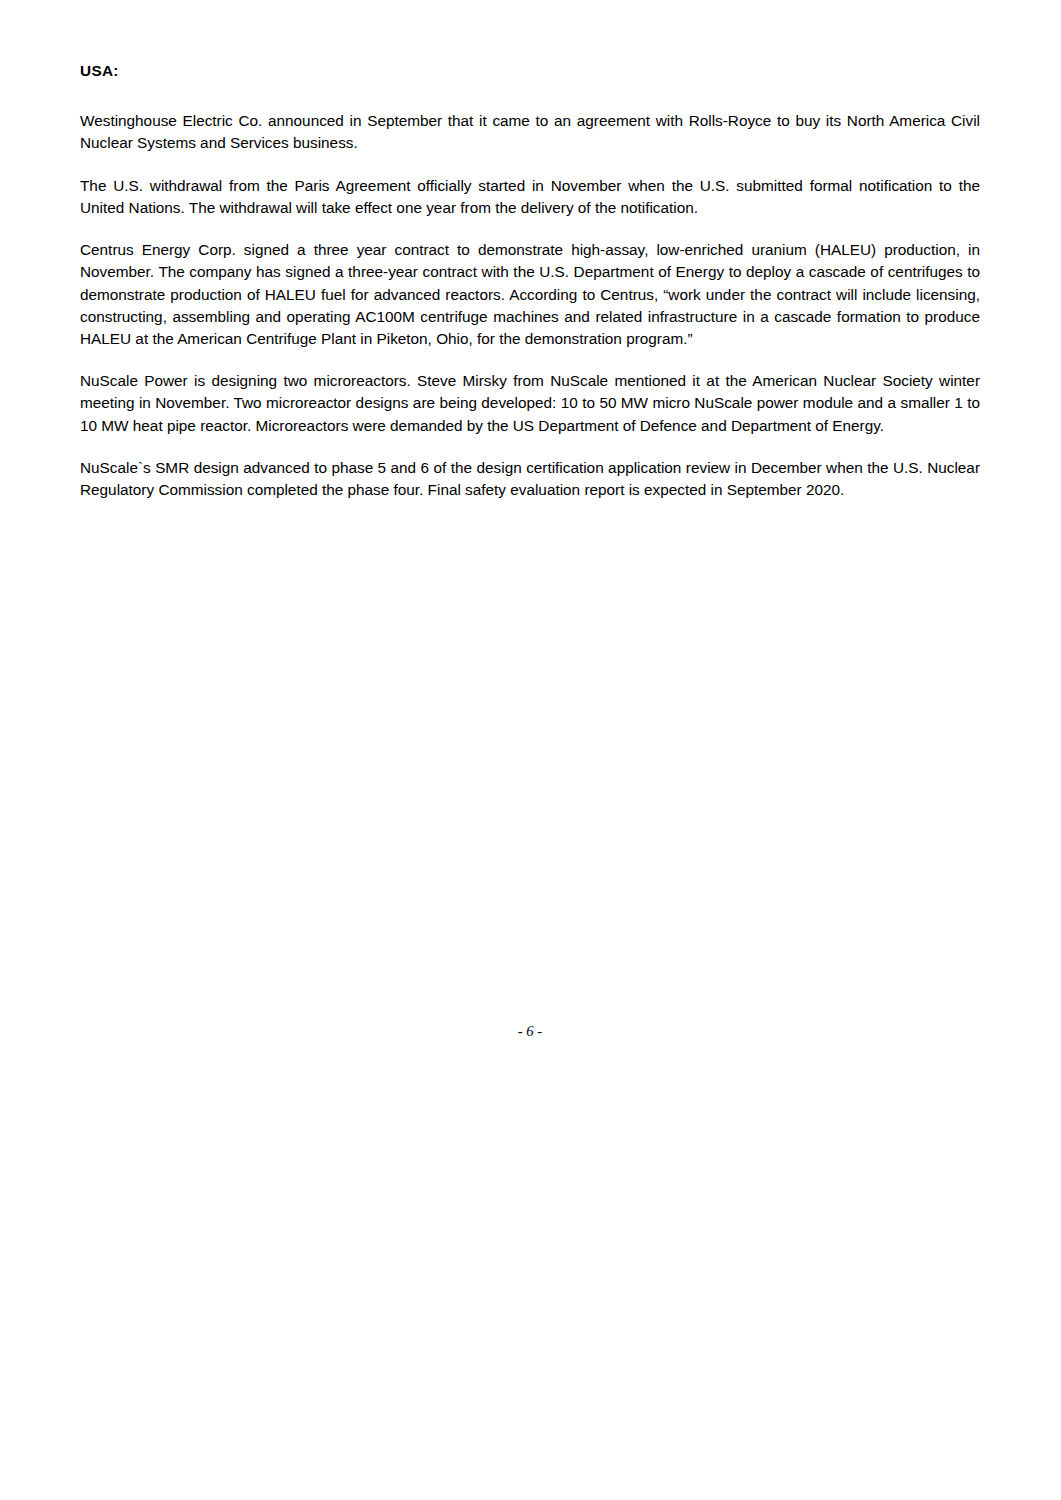USA:
Westinghouse Electric Co. announced in September that it came to an agreement with Rolls-Royce to buy its North America Civil Nuclear Systems and Services business.
The U.S. withdrawal from the Paris Agreement officially started in November when the U.S. submitted formal notification to the United Nations. The withdrawal will take effect one year from the delivery of the notification.
Centrus Energy Corp. signed a three year contract to demonstrate high-assay, low-enriched uranium (HALEU) production, in November. The company has signed a three-year contract with the U.S. Department of Energy to deploy a cascade of centrifuges to demonstrate production of HALEU fuel for advanced reactors. According to Centrus, “work under the contract will include licensing, constructing, assembling and operating AC100M centrifuge machines and related infrastructure in a cascade formation to produce HALEU at the American Centrifuge Plant in Piketon, Ohio, for the demonstration program.”
NuScale Power is designing two microreactors. Steve Mirsky from NuScale mentioned it at the American Nuclear Society winter meeting in November. Two microreactor designs are being developed: 10 to 50 MW micro NuScale power module and a smaller 1 to 10 MW heat pipe reactor. Microreactors were demanded by the US Department of Defence and Department of Energy.
NuScale`s SMR design advanced to phase 5 and 6 of the design certification application review in December when the U.S. Nuclear Regulatory Commission completed the phase four. Final safety evaluation report is expected in September 2020.
- 6 -